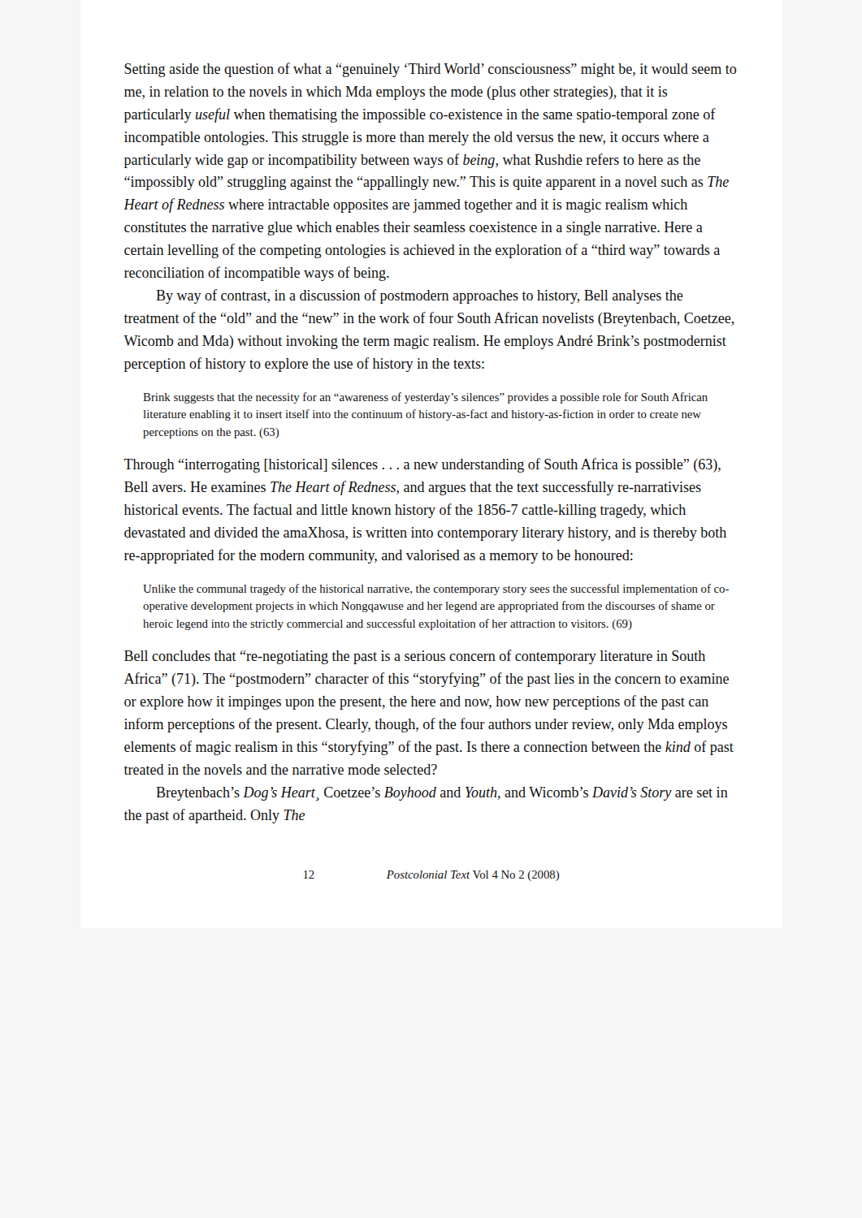Setting aside the question of what a “genuinely ‘Third World’ consciousness” might be, it would seem to me, in relation to the novels in which Mda employs the mode (plus other strategies), that it is particularly useful when thematising the impossible co-existence in the same spatio-temporal zone of incompatible ontologies. This struggle is more than merely the old versus the new, it occurs where a particularly wide gap or incompatibility between ways of being, what Rushdie refers to here as the “impossibly old” struggling against the “appallingly new.” This is quite apparent in a novel such as The Heart of Redness where intractable opposites are jammed together and it is magic realism which constitutes the narrative glue which enables their seamless coexistence in a single narrative. Here a certain levelling of the competing ontologies is achieved in the exploration of a “third way” towards a reconciliation of incompatible ways of being.
By way of contrast, in a discussion of postmodern approaches to history, Bell analyses the treatment of the “old” and the “new” in the work of four South African novelists (Breytenbach, Coetzee, Wicomb and Mda) without invoking the term magic realism. He employs André Brink’s postmodernist perception of history to explore the use of history in the texts:
Brink suggests that the necessity for an “awareness of yesterday’s silences” provides a possible role for South African literature enabling it to insert itself into the continuum of history-as-fact and history-as-fiction in order to create new perceptions on the past. (63)
Through “interrogating [historical] silences . . . a new understanding of South Africa is possible” (63), Bell avers. He examines The Heart of Redness, and argues that the text successfully re-narrativises historical events. The factual and little known history of the 1856-7 cattle-killing tragedy, which devastated and divided the amaXhosa, is written into contemporary literary history, and is thereby both re-appropriated for the modern community, and valorised as a memory to be honoured:
Unlike the communal tragedy of the historical narrative, the contemporary story sees the successful implementation of co-operative development projects in which Nongqawuse and her legend are appropriated from the discourses of shame or heroic legend into the strictly commercial and successful exploitation of her attraction to visitors. (69)
Bell concludes that “re-negotiating the past is a serious concern of contemporary literature in South Africa” (71). The “postmodern” character of this “storyfying” of the past lies in the concern to examine or explore how it impinges upon the present, the here and now, how new perceptions of the past can inform perceptions of the present. Clearly, though, of the four authors under review, only Mda employs elements of magic realism in this “storyfying” of the past. Is there a connection between the kind of past treated in the novels and the narrative mode selected?
Breytenbach’s Dog’s Heart¸ Coetzee’s Boyhood and Youth, and Wicomb’s David’s Story are set in the past of apartheid. Only The
12 Postcolonial Text Vol 4 No 2 (2008)